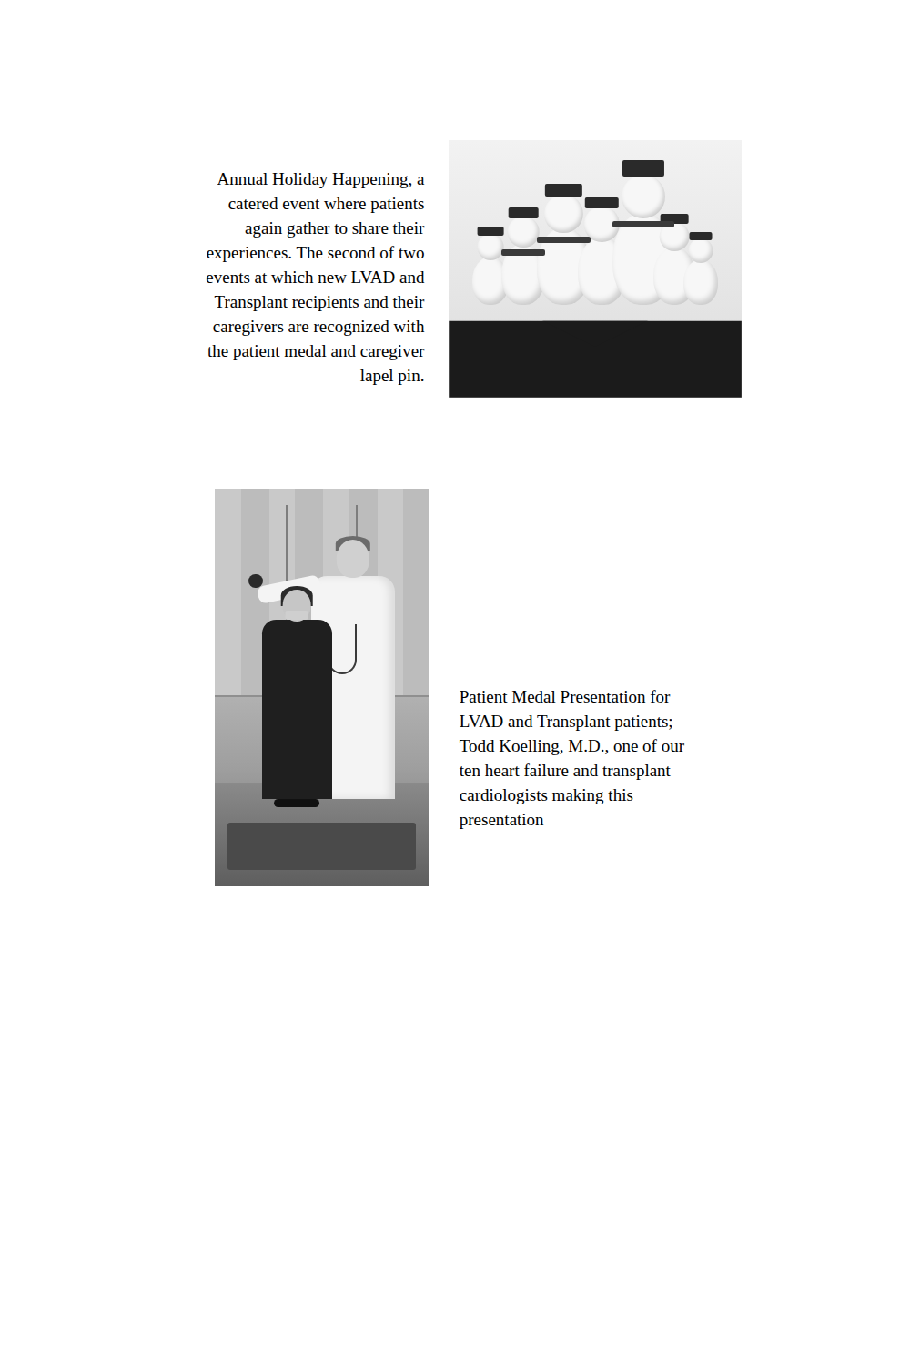Annual Holiday Happening, a catered event where patients again gather to share their experiences. The second of two events at which new LVAD and Transplant recipients and their caregivers are recognized with the patient medal and caregiver lapel pin.
Patient Medal Presentation for LVAD and Transplant patients; Todd Koelling, M.D., one of our ten heart failure and transplant cardiologists making this presentation